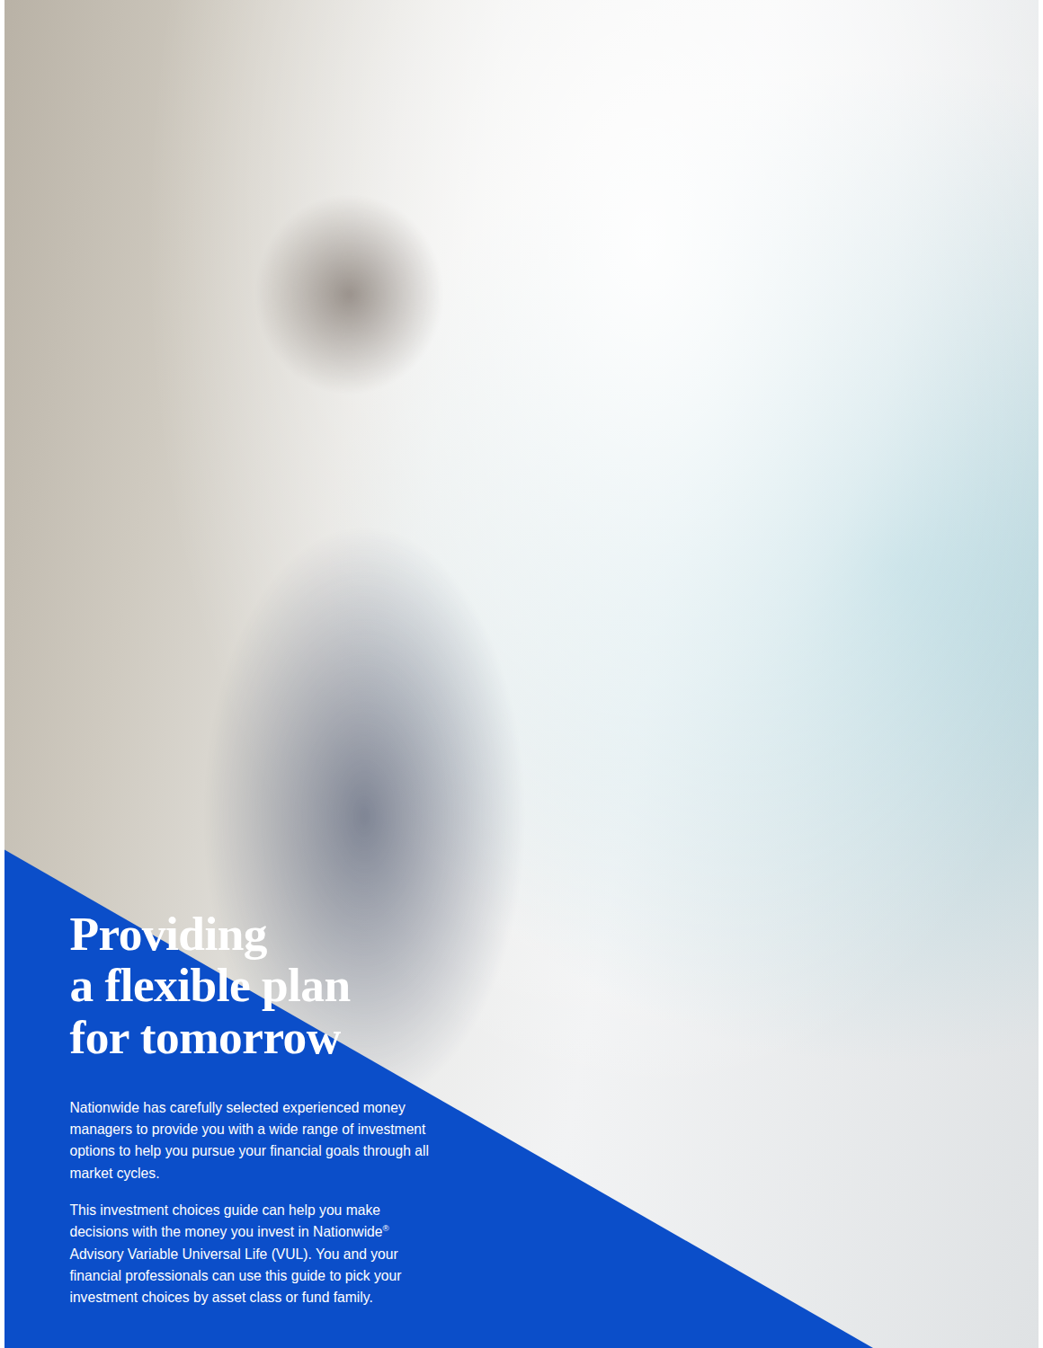Providing
a flexible plan
for tomorrow
Nationwide has carefully selected experienced money managers to provide you with a wide range of investment options to help you pursue your financial goals through all market cycles.
This investment choices guide can help you make decisions with the money you invest in Nationwide® Advisory Variable Universal Life (VUL). You and your financial professionals can use this guide to pick your investment choices by asset class or fund family.